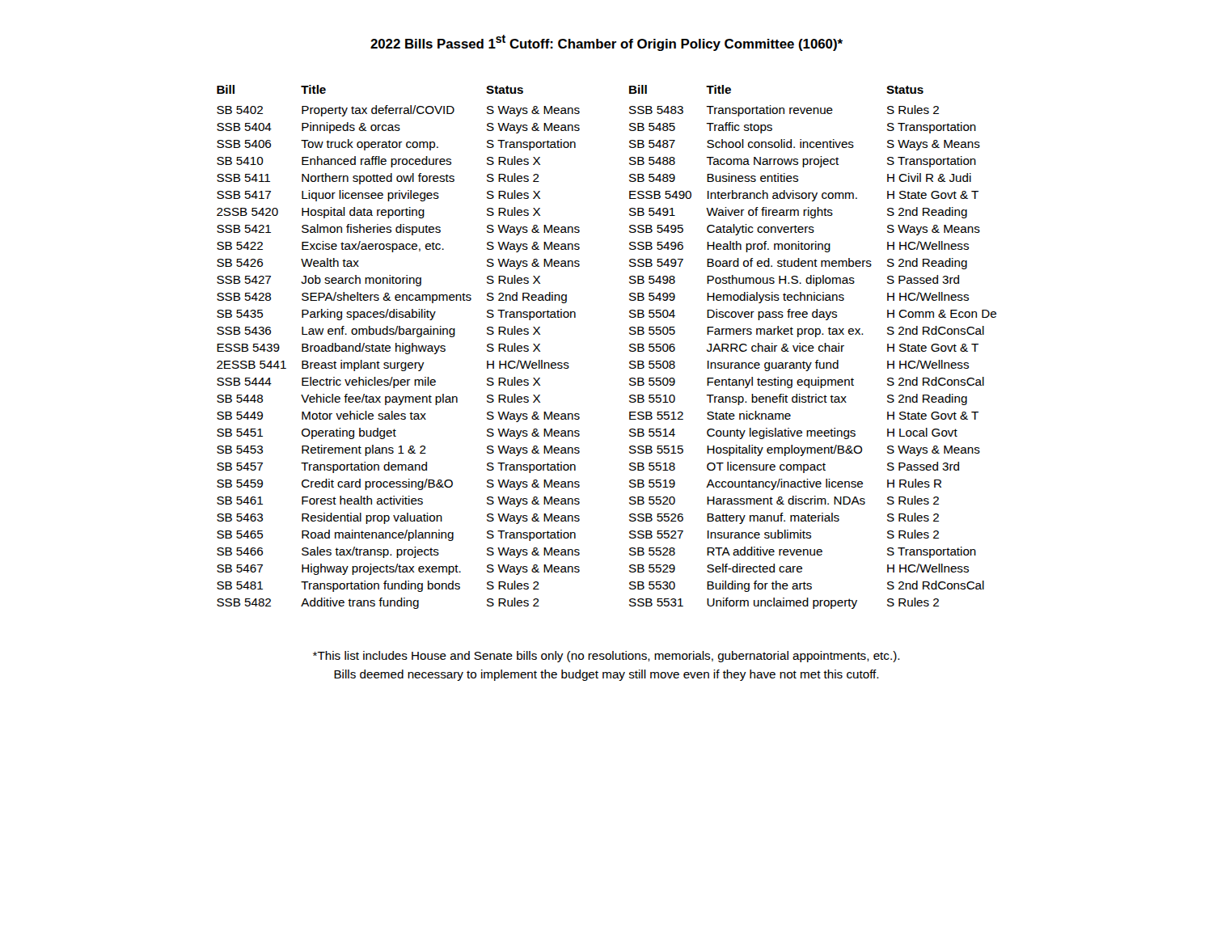2022 Bills Passed 1st Cutoff: Chamber of Origin Policy Committee (1060)*
| Bill | Title | Status |
| --- | --- | --- |
| SB 5402 | Property tax deferral/COVID | S Ways & Means |
| SSB 5404 | Pinnipeds & orcas | S Ways & Means |
| SSB 5406 | Tow truck operator comp. | S Transportation |
| SB 5410 | Enhanced raffle procedures | S Rules X |
| SSB 5411 | Northern spotted owl forests | S Rules 2 |
| SSB 5417 | Liquor licensee privileges | S Rules X |
| 2SSB 5420 | Hospital data reporting | S Rules X |
| SSB 5421 | Salmon fisheries disputes | S Ways & Means |
| SB 5422 | Excise tax/aerospace, etc. | S Ways & Means |
| SB 5426 | Wealth tax | S Ways & Means |
| SSB 5427 | Job search monitoring | S Rules X |
| SSB 5428 | SEPA/shelters & encampments | S 2nd Reading |
| SB 5435 | Parking spaces/disability | S Transportation |
| SSB 5436 | Law enf. ombuds/bargaining | S Rules X |
| ESSB 5439 | Broadband/state highways | S Rules X |
| 2ESSB 5441 | Breast implant surgery | H HC/Wellness |
| SSB 5444 | Electric vehicles/per mile | S Rules X |
| SB 5448 | Vehicle fee/tax payment plan | S Rules X |
| SB 5449 | Motor vehicle sales tax | S Ways & Means |
| SB 5451 | Operating budget | S Ways & Means |
| SB 5453 | Retirement plans 1 & 2 | S Ways & Means |
| SB 5457 | Transportation demand | S Transportation |
| SB 5459 | Credit card processing/B&O | S Ways & Means |
| SB 5461 | Forest health activities | S Ways & Means |
| SB 5463 | Residential prop valuation | S Ways & Means |
| SB 5465 | Road maintenance/planning | S Transportation |
| SB 5466 | Sales tax/transp. projects | S Ways & Means |
| SB 5467 | Highway projects/tax exempt. | S Ways & Means |
| SB 5481 | Transportation funding bonds | S Rules 2 |
| SSB 5482 | Additive trans funding | S Rules 2 |
| Bill | Title | Status |
| --- | --- | --- |
| SSB 5483 | Transportation revenue | S Rules 2 |
| SB 5485 | Traffic stops | S Transportation |
| SB 5487 | School consolid. incentives | S Ways & Means |
| SB 5488 | Tacoma Narrows project | S Transportation |
| SB 5489 | Business entities | H Civil R & Judi |
| ESSB 5490 | Interbranch advisory comm. | H State Govt & T |
| SB 5491 | Waiver of firearm rights | S 2nd Reading |
| SSB 5495 | Catalytic converters | S Ways & Means |
| SSB 5496 | Health prof. monitoring | H HC/Wellness |
| SSB 5497 | Board of ed. student members | S 2nd Reading |
| SB 5498 | Posthumous H.S. diplomas | S Passed 3rd |
| SB 5499 | Hemodialysis technicians | H HC/Wellness |
| SB 5504 | Discover pass free days | H Comm & Econ De |
| SB 5505 | Farmers market prop. tax ex. | S 2nd RdConsCal |
| SB 5506 | JARRC chair & vice chair | H State Govt & T |
| SB 5508 | Insurance guaranty fund | H HC/Wellness |
| SB 5509 | Fentanyl testing equipment | S 2nd RdConsCal |
| SB 5510 | Transp. benefit district tax | S 2nd Reading |
| ESB 5512 | State nickname | H State Govt & T |
| SB 5514 | County legislative meetings | H Local Govt |
| SSB 5515 | Hospitality employment/B&O | S Ways & Means |
| SB 5518 | OT licensure compact | S Passed 3rd |
| SB 5519 | Accountancy/inactive license | H Rules R |
| SB 5520 | Harassment & discrim. NDAs | S Rules 2 |
| SSB 5526 | Battery manuf. materials | S Rules 2 |
| SSB 5527 | Insurance sublimits | S Rules 2 |
| SB 5528 | RTA additive revenue | S Transportation |
| SB 5529 | Self-directed care | H HC/Wellness |
| SB 5530 | Building for the arts | S 2nd RdConsCal |
| SSB 5531 | Uniform unclaimed property | S Rules 2 |
*This list includes House and Senate bills only (no resolutions, memorials, gubernatorial appointments, etc.).
Bills deemed necessary to implement the budget may still move even if they have not met this cutoff.